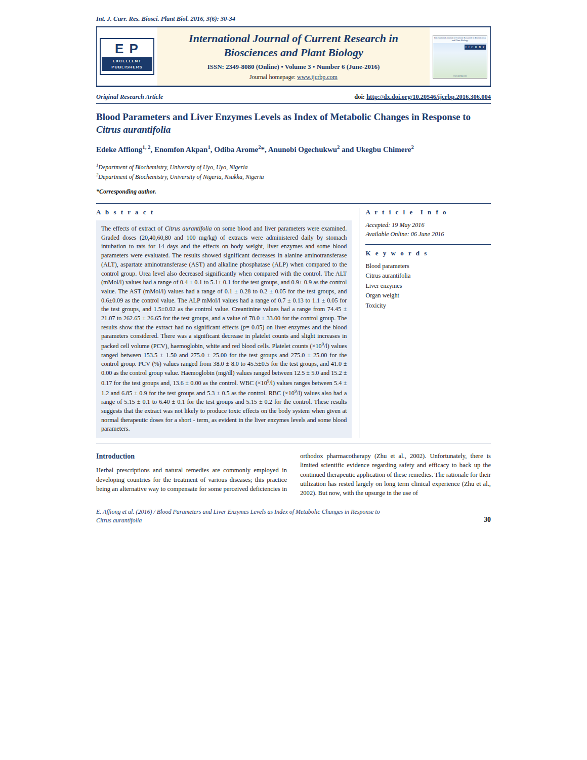Int. J. Curr. Res. Biosci. Plant Biol. 2016, 3(6): 30-34
E P
EXCELLENT
PUBLISHERS
International Journal of Current Research in
Biosciences and Plant Biology
ISSN: 2349-8080 (Online) • Volume 3 • Number 6 (June-2016)
Journal homepage: www.ijcrbp.com
International Journal of Current Research in Biosciences and Plant Biology
I J C R B P
www.ijcrbp.com
Original Research Article
doi: http://dx.doi.org/10.20546/ijcrbp.2016.306.004
Blood Parameters and Liver Enzymes Levels as Index of Metabolic Changes in Response to Citrus aurantifolia
Edeke Affiong1, 2, Enomfon Akpan1, Odiba Arome2*, Anunobi Ogechukwu2 and Ukegbu Chimere2
1Department of Biochemistry, University of Uyo, Uyo, Nigeria
2Department of Biochemistry, University of Nigeria, Nsukka, Nigeria
*Corresponding author.
A b s t r a c t
The effects of extract of Citrus aurantifolia on some blood and liver parameters were examined. Graded doses (20,40,60,80 and 100 mg/kg) of extracts were administered daily by stomach intubation to rats for 14 days and the effects on body weight, liver enzymes and some blood parameters were evaluated. The results showed significant decreases in alanine aminotransferase (ALT), aspartate aminotransferase (AST) and alkaline phosphatase (ALP) when compared to the control group. Urea level also decreased significantly when compared with the control. The ALT (mMol/l) values had a range of 0.4 ± 0.1 to 5.1± 0.1 for the test groups, and 0.9± 0.9 as the control value. The AST (mMol/l) values had a range of 0.1 ± 0.28 to 0.2 ± 0.05 for the test groups, and 0.6±0.09 as the control value. The ALP mMol/l values had a range of 0.7 ± 0.13 to 1.1 ± 0.05 for the test groups, and 1.5±0.02 as the control value. Creantinine values had a range from 74.45 ± 21.07 to 262.65 ± 26.65 for the test groups, and a value of 78.0 ± 33.00 for the control group. The results show that the extract had no significant effects (p= 0.05) on liver enzymes and the blood parameters considered. There was a significant decrease in platelet counts and slight increases in packed cell volume (PCV), haemoglobin, white and red blood cells. Platelet counts (×109/l) values ranged between 153.5 ± 1.50 and 275.0 ± 25.00 for the test groups and 275.0 ± 25.00 for the control group. PCV (%) values ranged from 38.0 ± 8.0 to 45.5±0.5 for the test groups, and 41.0 ± 0.00 as the control group value. Haemoglobin (mg/dl) values ranged between 12.5 ± 5.0 and 15.2 ± 0.17 for the test groups and, 13.6 ± 0.00 as the control. WBC (×109/l) values ranges between 5.4 ± 1.2 and 6.85 ± 0.9 for the test groups and 5.3 ± 0.5 as the control. RBC (×109/l) values also had a range of 5.15 ± 0.1 to 6.40 ± 0.1 for the test groups and 5.15 ± 0.2 for the control. These results suggests that the extract was not likely to produce toxic effects on the body system when given at normal therapeutic doses for a short - term, as evident in the liver enzymes levels and some blood parameters.
A r t i c l e I n f o
Accepted: 19 May 2016
Available Online: 06 June 2016
K e y w o r d s
Blood parameters
Citrus aurantifolia
Liver enzymes
Organ weight
Toxicity
Introduction
Herbal prescriptions and natural remedies are commonly employed in developing countries for the treatment of various diseases; this practice being an alternative way to compensate for some perceived deficiencies in orthodox pharmacotherapy (Zhu et al., 2002). Unfortunately, there is limited scientific evidence regarding safety and efficacy to back up the continued therapeutic application of these remedies. The rationale for their utilization has rested largely on long term clinical experience (Zhu et al., 2002). But now, with the upsurge in the use of
E. Affiong et al. (2016) / Blood Parameters and Liver Enzymes Levels as Index of Metabolic Changes in Response to
Citrus aurantifolia
30